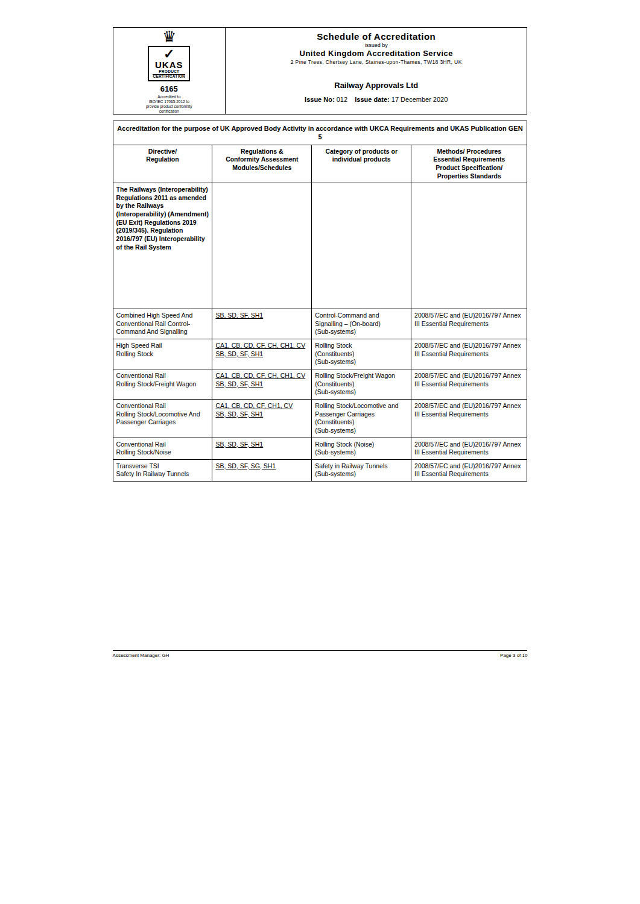| ♛ ✓ UKAS PRODUCT CERTIFICATION 6165 Accredited to ISO/IEC 17065:2012 to provide product conformity certification | Schedule of Accreditation issued by United Kingdom Accreditation Service 2 Pine Trees, Chertsey Lane, Staines-upon-Thames, TW18 3HR, UK Railway Approvals Ltd Issue No: 012 Issue date: 17 December 2020 |
| Accreditation for the purpose of UK Approved Body Activity in accordance with UKCA Requirements and UKAS Publication GEN 5 |
| Directive/ Regulation | Regulations & Conformity Assessment Modules/Schedules | Category of products or individual products | Methods/ Procedures Essential Requirements Product Specification/ Properties Standards |
| The Railways (Interoperability) Regulations 2011 as amended by the Railways (Interoperability) (Amendment) (EU Exit) Regulations 2019 (2019/345). Regulation 2016/797 (EU) Interoperability of the Rail System | | | |
| Combined High Speed And Conventional Rail Control-Command And Signalling | SB, SD, SF, SH1 | Control-Command and Signalling – (On-board) (Sub-systems) | 2008/57/EC and (EU)2016/797 Annex III Essential Requirements |
| High Speed Rail Rolling Stock | CA1, CB, CD, CF, CH, CH1, CV SB, SD, SF, SH1 | Rolling Stock (Constituents) (Sub-systems) | 2008/57/EC and (EU)2016/797 Annex III Essential Requirements |
| Conventional Rail Rolling Stock/Freight Wagon | CA1, CB, CD, CF, CH, CH1, CV SB, SD, SF, SH1 | Rolling Stock/Freight Wagon (Constituents) (Sub-systems) | 2008/57/EC and (EU)2016/797 Annex III Essential Requirements |
| Conventional Rail Rolling Stock/Locomotive And Passenger Carriages | CA1, CB, CD, CF, CH1, CV SB, SD, SF, SH1 | Rolling Stock/Locomotive and Passenger Carriages (Constituents) (Sub-systems) | 2008/57/EC and (EU)2016/797 Annex III Essential Requirements |
| Conventional Rail Rolling Stock/Noise | SB, SD, SF, SH1 | Rolling Stock (Noise) (Sub-systems) | 2008/57/EC and (EU)2016/797 Annex III Essential Requirements |
| Transverse TSI Safety In Railway Tunnels | SB, SD, SF, SG, SH1 | Safety in Railway Tunnels (Sub-systems) | 2008/57/EC and (EU)2016/797 Annex III Essential Requirements |
Assessment Manager: GH Page 3 of 10